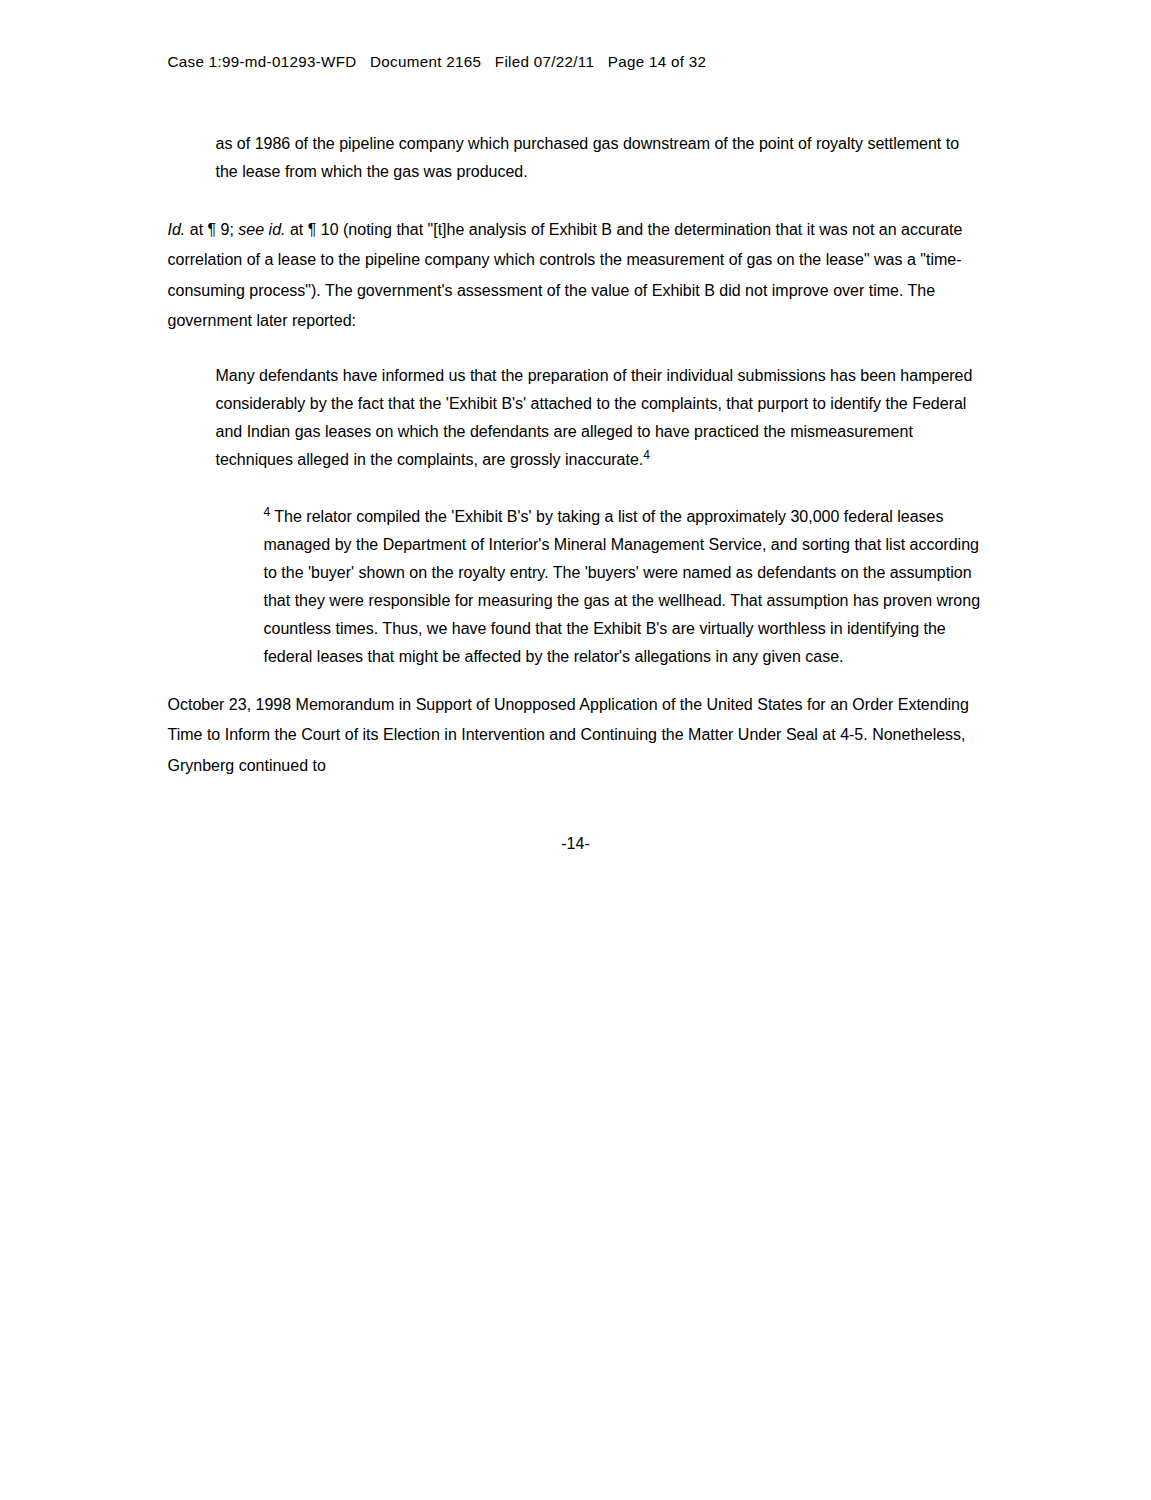Case 1:99-md-01293-WFD Document 2165 Filed 07/22/11 Page 14 of 32
as of 1986 of the pipeline company which purchased gas downstream of the point of royalty settlement to the lease from which the gas was produced.
Id. at ¶ 9; see id. at ¶ 10 (noting that "[t]he analysis of Exhibit B and the determination that it was not an accurate correlation of a lease to the pipeline company which controls the measurement of gas on the lease" was a "time-consuming process"). The government's assessment of the value of Exhibit B did not improve over time. The government later reported:
Many defendants have informed us that the preparation of their individual submissions has been hampered considerably by the fact that the 'Exhibit B's' attached to the complaints, that purport to identify the Federal and Indian gas leases on which the defendants are alleged to have practiced the mismeasurement techniques alleged in the complaints, are grossly inaccurate.4
4 The relator compiled the 'Exhibit B's' by taking a list of the approximately 30,000 federal leases managed by the Department of Interior's Mineral Management Service, and sorting that list according to the 'buyer' shown on the royalty entry. The 'buyers' were named as defendants on the assumption that they were responsible for measuring the gas at the wellhead. That assumption has proven wrong countless times. Thus, we have found that the Exhibit B's are virtually worthless in identifying the federal leases that might be affected by the relator's allegations in any given case.
October 23, 1998 Memorandum in Support of Unopposed Application of the United States for an Order Extending Time to Inform the Court of its Election in Intervention and Continuing the Matter Under Seal at 4-5. Nonetheless, Grynberg continued to
-14-